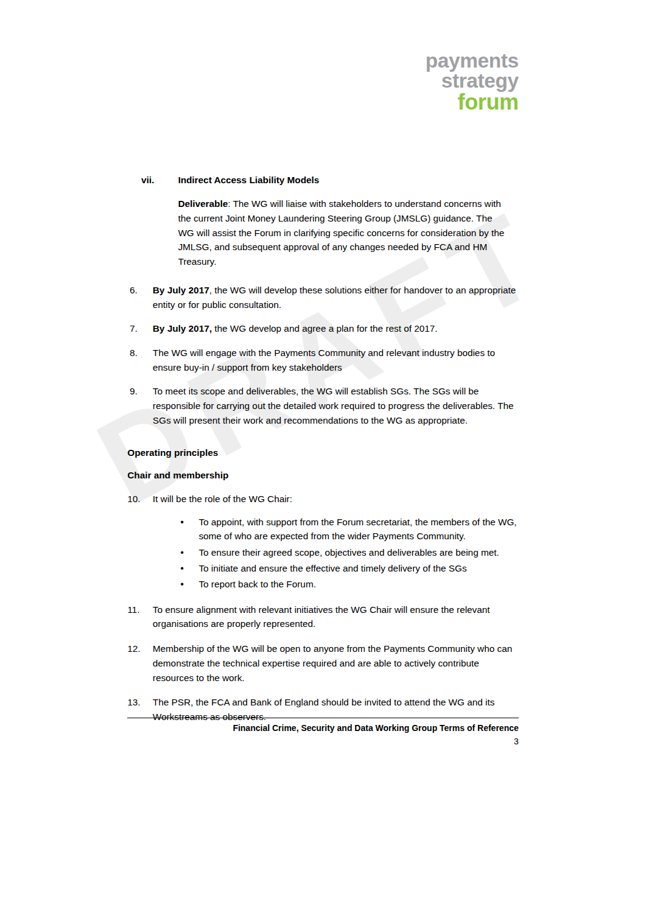DRAFT
payments strategy forum
vii.
Indirect Access Liability Models
Deliverable: The WG will liaise with stakeholders to understand concerns with the current Joint Money Laundering Steering Group (JMSLG) guidance. The WG will assist the Forum in clarifying specific concerns for consideration by the JMLSG, and subsequent approval of any changes needed by FCA and HM Treasury.
By July 2017, the WG will develop these solutions either for handover to an appropriate entity or for public consultation.
By July 2017, the WG develop and agree a plan for the rest of 2017.
The WG will engage with the Payments Community and relevant industry bodies to ensure buy-in / support from key stakeholders
To meet its scope and deliverables, the WG will establish SGs. The SGs will be responsible for carrying out the detailed work required to progress the deliverables. The SGs will present their work and recommendations to the WG as appropriate.
Operating principles
Chair and membership
It will be the role of the WG Chair:
To appoint, with support from the Forum secretariat, the members of the WG, some of who are expected from the wider Payments Community.
To ensure their agreed scope, objectives and deliverables are being met.
To initiate and ensure the effective and timely delivery of the SGs
To report back to the Forum.
To ensure alignment with relevant initiatives the WG Chair will ensure the relevant organisations are properly represented.
Membership of the WG will be open to anyone from the Payments Community who can demonstrate the technical expertise required and are able to actively contribute resources to the work.
The PSR, the FCA and Bank of England should be invited to attend the WG and its Workstreams as observers.
Financial Crime, Security and Data Working Group Terms of Reference
3